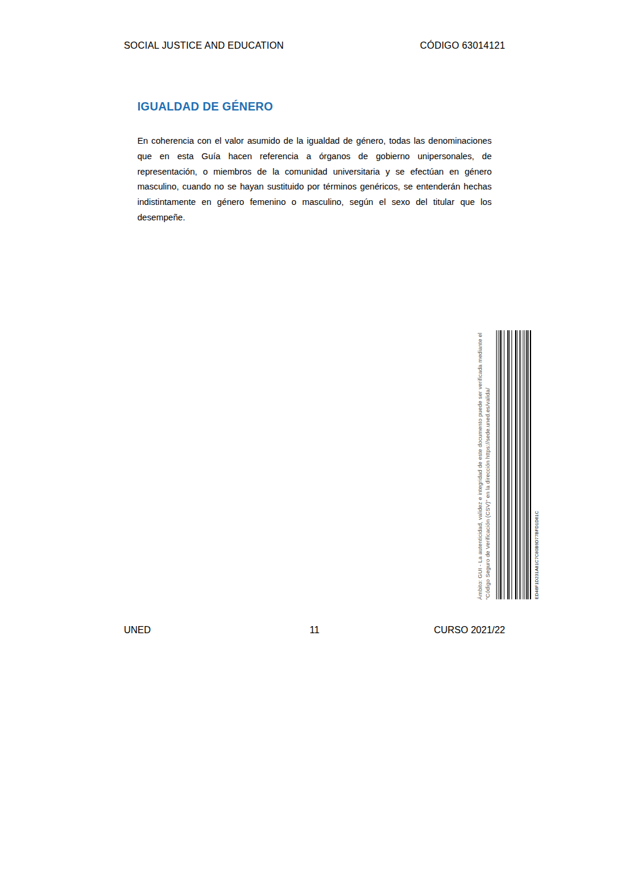SOCIAL JUSTICE AND EDUCATION
CÓDIGO 63014121
IGUALDAD DE GÉNERO
En coherencia con el valor asumido de la igualdad de género, todas las denominaciones que en esta Guía hacen referencia a órganos de gobierno unipersonales, de representación, o miembros de la comunidad universitaria y se efectúan en género masculino, cuando no se hayan sustituido por términos genéricos, se entenderán hechas indistintamente en género femenino o masculino, según el sexo del titular que los desempeñe.
Ámbito: GUI - La autenticidad, validez e integridad de este documento puede ser verificada mediante el
"Código Seguro de Verificación (CSV)" en la dirección https://sede.uned.es/valida/
ED46F1D231A81C7C80B9D77BFD1D61C
UNED
11
CURSO 2021/22